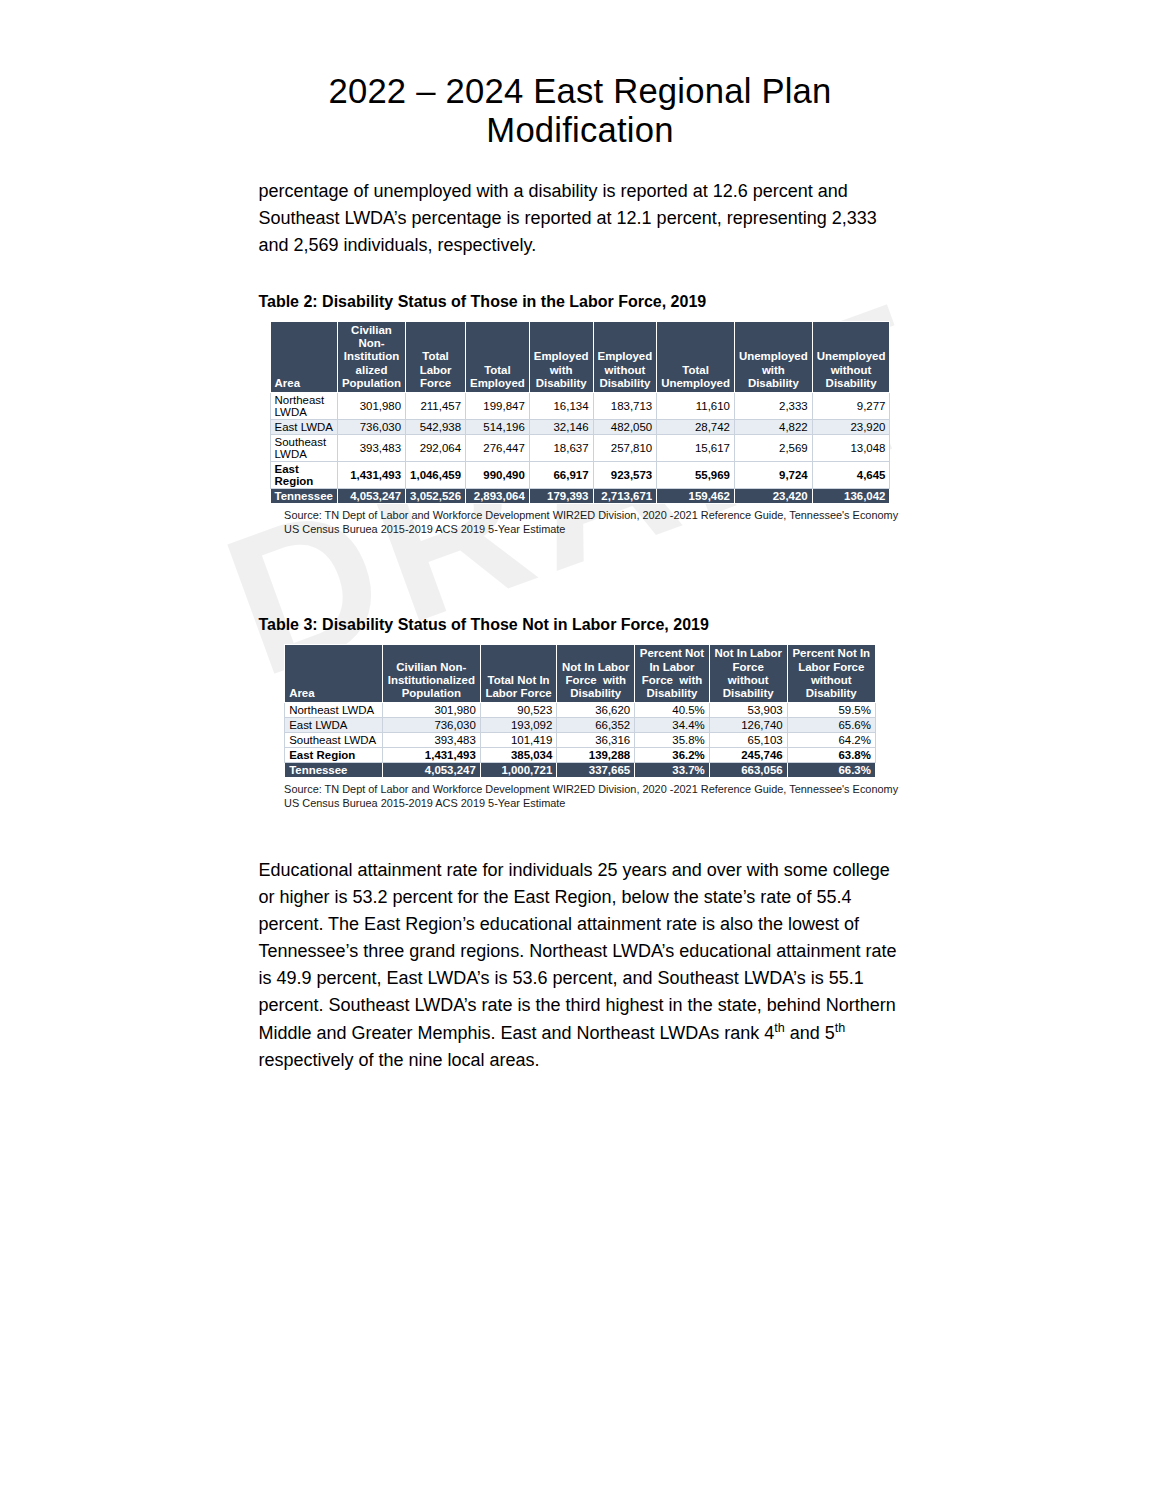DRAFT
2022 – 2024 East Regional Plan Modification
percentage of unemployed with a disability is reported at 12.6 percent and Southeast LWDA’s percentage is reported at 12.1 percent, representing 2,333 and 2,569 individuals, respectively.
Table 2: Disability Status of Those in the Labor Force, 2019
| Area | Civilian Non- Institution alized Population | Total Labor Force | Total Employed | Employed with Disability | Employed without Disability | Total Unemployed | Unemployed with Disability | Unemployed without Disability |
| --- | --- | --- | --- | --- | --- | --- | --- | --- |
| Northeast LWDA | 301,980 | 211,457 | 199,847 | 16,134 | 183,713 | 11,610 | 2,333 | 9,277 |
| East LWDA | 736,030 | 542,938 | 514,196 | 32,146 | 482,050 | 28,742 | 4,822 | 23,920 |
| Southeast LWDA | 393,483 | 292,064 | 276,447 | 18,637 | 257,810 | 15,617 | 2,569 | 13,048 |
| East Region | 1,431,493 | 1,046,459 | 990,490 | 66,917 | 923,573 | 55,969 | 9,724 | 4,645 |
| Tennessee | 4,053,247 | 3,052,526 | 2,893,064 | 179,393 | 2,713,671 | 159,462 | 23,420 | 136,042 |
Source: TN Dept of Labor and Workforce Development WIR2ED Division, 2020 -2021 Reference Guide, Tennessee's Economy
US Census Buruea 2015-2019 ACS 2019 5-Year Estimate
Table 3: Disability Status of Those Not in Labor Force, 2019
| Area | Civilian Non- Institutionalized Population | Total Not In Labor Force | Not In Labor Force with Disability | Percent Not In Labor Force with Disability | Not In Labor Force without Disability | Percent Not In Labor Force without Disability |
| --- | --- | --- | --- | --- | --- | --- |
| Northeast LWDA | 301,980 | 90,523 | 36,620 | 40.5% | 53,903 | 59.5% |
| East LWDA | 736,030 | 193,092 | 66,352 | 34.4% | 126,740 | 65.6% |
| Southeast LWDA | 393,483 | 101,419 | 36,316 | 35.8% | 65,103 | 64.2% |
| East Region | 1,431,493 | 385,034 | 139,288 | 36.2% | 245,746 | 63.8% |
| Tennessee | 4,053,247 | 1,000,721 | 337,665 | 33.7% | 663,056 | 66.3% |
Source: TN Dept of Labor and Workforce Development WIR2ED Division, 2020 -2021 Reference Guide, Tennessee's Economy
US Census Buruea 2015-2019 ACS 2019 5-Year Estimate
Educational attainment rate for individuals 25 years and over with some college or higher is 53.2 percent for the East Region, below the state’s rate of 55.4 percent. The East Region’s educational attainment rate is also the lowest of Tennessee’s three grand regions. Northeast LWDA’s educational attainment rate is 49.9 percent, East LWDA’s is 53.6 percent, and Southeast LWDA’s is 55.1 percent. Southeast LWDA’s rate is the third highest in the state, behind Northern Middle and Greater Memphis. East and Northeast LWDAs rank 4th and 5th respectively of the nine local areas.